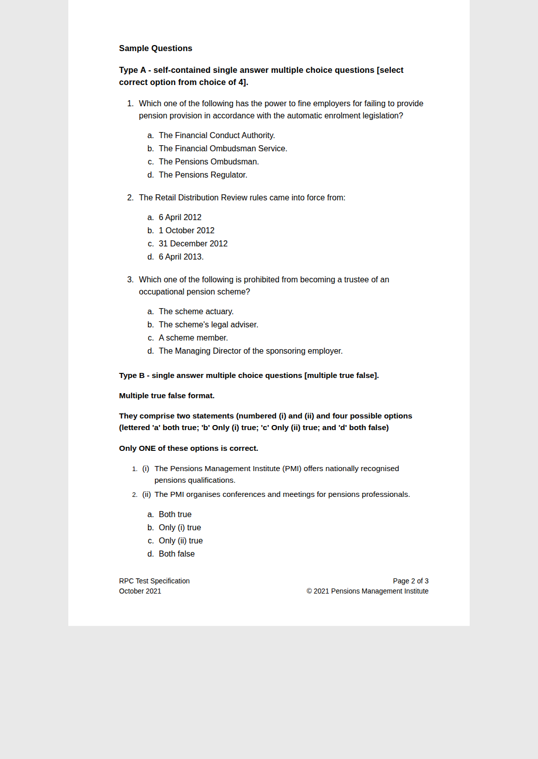Sample Questions
Type A - self-contained single answer multiple choice questions [select correct option from choice of 4].
Which one of the following has the power to fine employers for failing to provide pension provision in accordance with the automatic enrolment legislation?
The Financial Conduct Authority.
The Financial Ombudsman Service.
The Pensions Ombudsman.
The Pensions Regulator.
The Retail Distribution Review rules came into force from:
6 April 2012
1 October 2012
31 December 2012
6 April 2013.
Which one of the following is prohibited from becoming a trustee of an occupational pension scheme?
The scheme actuary.
The scheme's legal adviser.
A scheme member.
The Managing Director of the sponsoring employer.
Type B - single answer multiple choice questions [multiple true false].
Multiple true false format.
They comprise two statements (numbered (i) and (ii) and four possible options
(lettered 'a' both true; 'b' Only (i) true; 'c' Only (ii) true; and 'd' both false)
Only ONE of these options is correct.
(i) The Pensions Management Institute (PMI) offers nationally recognised pensions qualifications.
(ii) The PMI organises conferences and meetings for pensions professionals.
Both true
Only (i) true
Only (ii) true
Both false
RPC Test Specification
October 2021
Page 2 of 3
© 2021 Pensions Management Institute